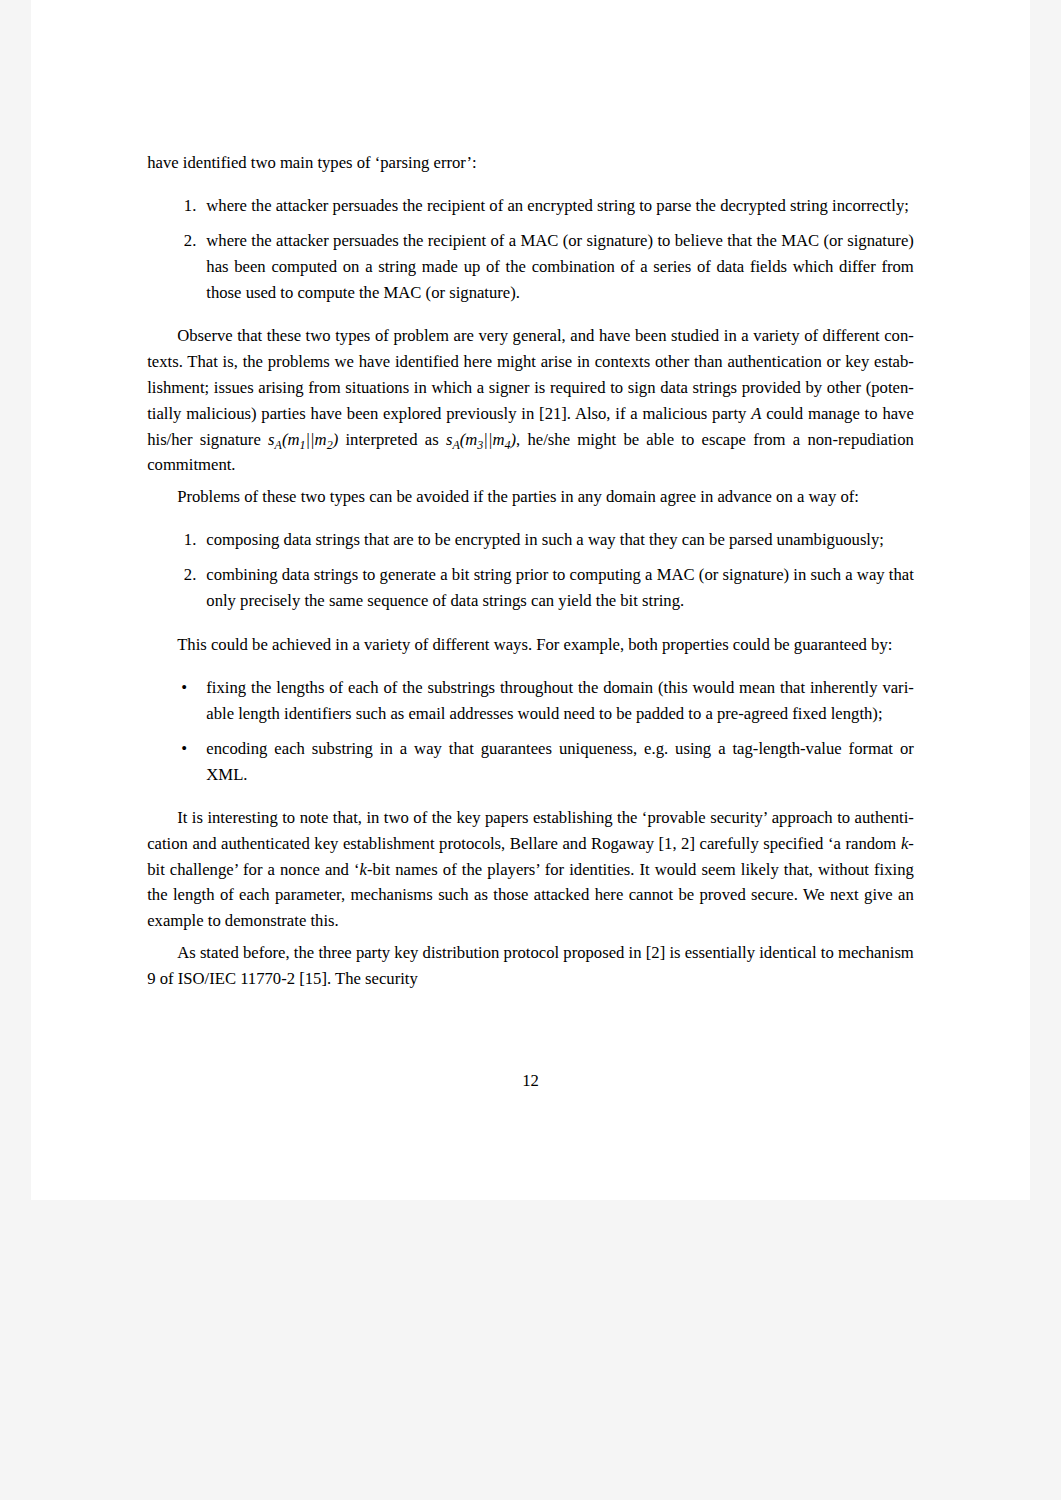have identified two main types of ‘parsing error’:
where the attacker persuades the recipient of an encrypted string to parse the decrypted string incorrectly;
where the attacker persuades the recipient of a MAC (or signature) to believe that the MAC (or signature) has been computed on a string made up of the combination of a series of data fields which differ from those used to compute the MAC (or signature).
Observe that these two types of problem are very general, and have been studied in a variety of different contexts. That is, the problems we have identified here might arise in contexts other than authentication or key establishment; issues arising from situations in which a signer is required to sign data strings provided by other (potentially malicious) parties have been explored previously in [21]. Also, if a malicious party A could manage to have his/her signature sA(m1||m2) interpreted as sA(m3||m4), he/she might be able to escape from a non-repudiation commitment.
Problems of these two types can be avoided if the parties in any domain agree in advance on a way of:
composing data strings that are to be encrypted in such a way that they can be parsed unambiguously;
combining data strings to generate a bit string prior to computing a MAC (or signature) in such a way that only precisely the same sequence of data strings can yield the bit string.
This could be achieved in a variety of different ways. For example, both properties could be guaranteed by:
fixing the lengths of each of the substrings throughout the domain (this would mean that inherently variable length identifiers such as email addresses would need to be padded to a pre-agreed fixed length);
encoding each substring in a way that guarantees uniqueness, e.g. using a tag-length-value format or XML.
It is interesting to note that, in two of the key papers establishing the ‘provable security’ approach to authentication and authenticated key establishment protocols, Bellare and Rogaway [1, 2] carefully specified ‘a random k-bit challenge’ for a nonce and ‘k-bit names of the players’ for identities. It would seem likely that, without fixing the length of each parameter, mechanisms such as those attacked here cannot be proved secure. We next give an example to demonstrate this.
As stated before, the three party key distribution protocol proposed in [2] is essentially identical to mechanism 9 of ISO/IEC 11770-2 [15]. The security
12